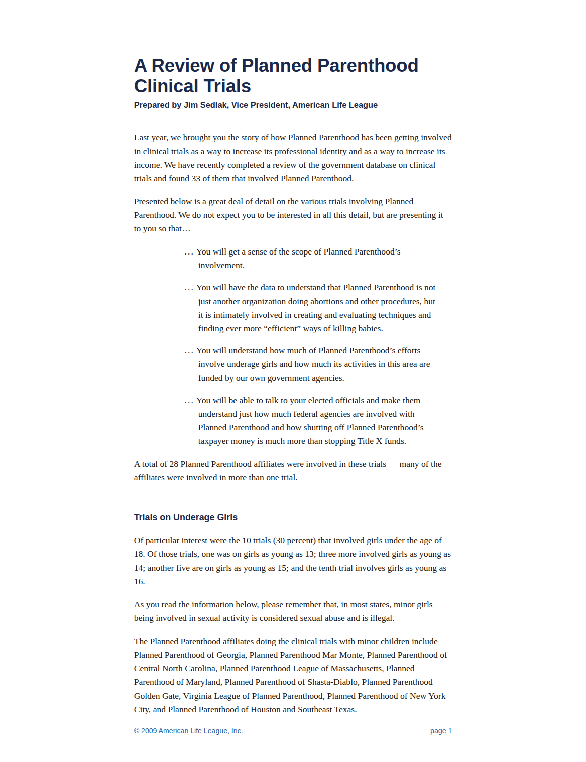A Review of Planned Parenthood Clinical Trials
Prepared by Jim Sedlak, Vice President, American Life League
Last year, we brought you the story of how Planned Parenthood has been getting involved in clinical trials as a way to increase its professional identity and as a way to increase its income. We have recently completed a review of the government database on clinical trials and found 33 of them that involved Planned Parenthood.
Presented below is a great deal of detail on the various trials involving Planned Parenthood. We do not expect you to be interested in all this detail, but are presenting it to you so that…
... You will get a sense of the scope of Planned Parenthood’s involvement.
... You will have the data to understand that Planned Parenthood is not just another organization doing abortions and other procedures, but it is intimately involved in creating and evaluating techniques and finding ever more “efficient” ways of killing babies.
... You will understand how much of Planned Parenthood’s efforts involve underage girls and how much its activities in this area are funded by our own government agencies.
... You will be able to talk to your elected officials and make them understand just how much federal agencies are involved with Planned Parenthood and how shutting off Planned Parenthood’s taxpayer money is much more than stopping Title X funds.
A total of 28 Planned Parenthood affiliates were involved in these trials — many of the affiliates were involved in more than one trial.
Trials on Underage Girls
Of particular interest were the 10 trials (30 percent) that involved girls under the age of 18. Of those trials, one was on girls as young as 13; three more involved girls as young as 14; another five are on girls as young as 15; and the tenth trial involves girls as young as 16.
As you read the information below, please remember that, in most states, minor girls being involved in sexual activity is considered sexual abuse and is illegal.
The Planned Parenthood affiliates doing the clinical trials with minor children include Planned Parenthood of Georgia, Planned Parenthood Mar Monte, Planned Parenthood of Central North Carolina, Planned Parenthood League of Massachusetts, Planned Parenthood of Maryland, Planned Parenthood of Shasta-Diablo, Planned Parenthood Golden Gate, Virginia League of Planned Parenthood, Planned Parenthood of New York City, and Planned Parenthood of Houston and Southeast Texas.
© 2009 American Life League, Inc. page 1